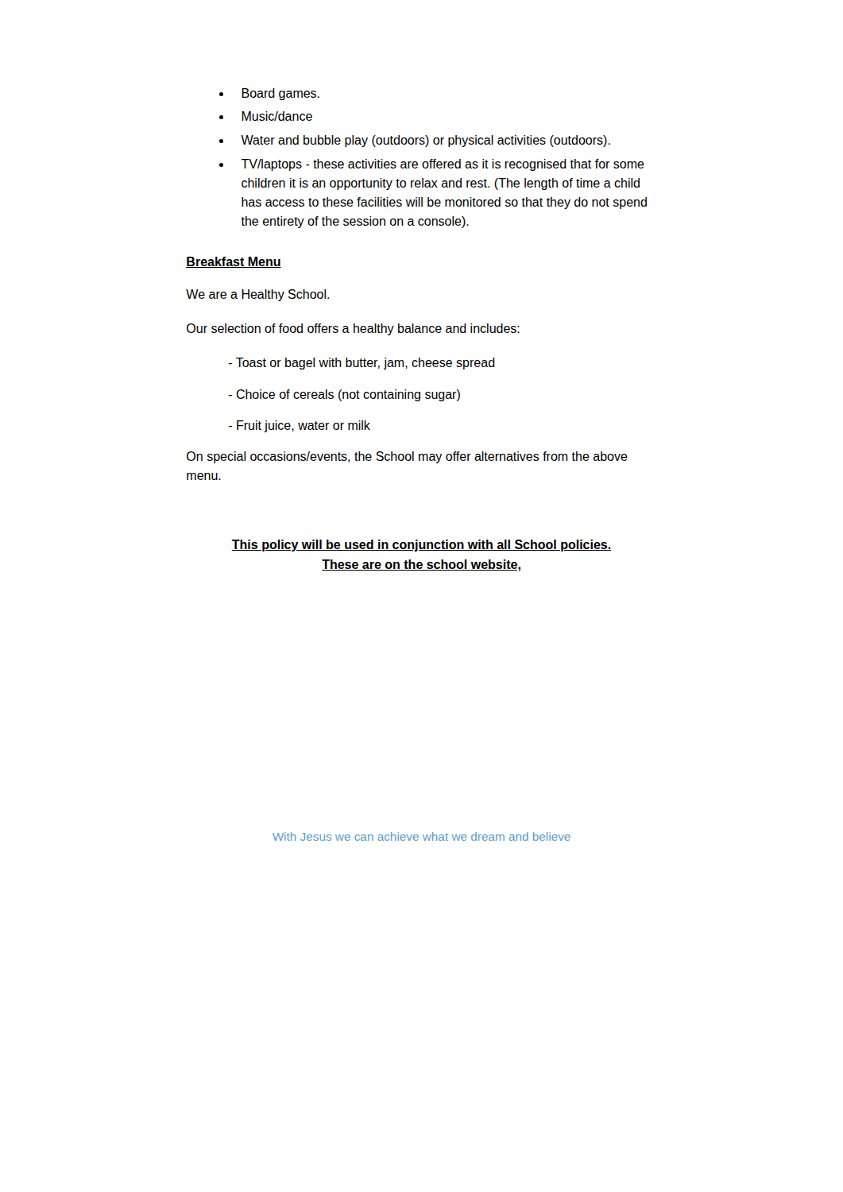Board games.
Music/dance
Water and bubble play (outdoors) or physical activities (outdoors).
TV/laptops - these activities are offered as it is recognised that for some children it is an opportunity to relax and rest. (The length of time a child has access to these facilities will be monitored so that they do not spend the entirety of the session on a console).
Breakfast Menu
We are a Healthy School.
Our selection of food offers a healthy balance and includes:
- Toast or bagel with butter, jam, cheese spread
- Choice of cereals (not containing sugar)
- Fruit juice, water or milk
On special occasions/events, the School may offer alternatives from the above menu.
This policy will be used in conjunction with all School policies. These are on the school website,
With Jesus we can achieve what we dream and believe